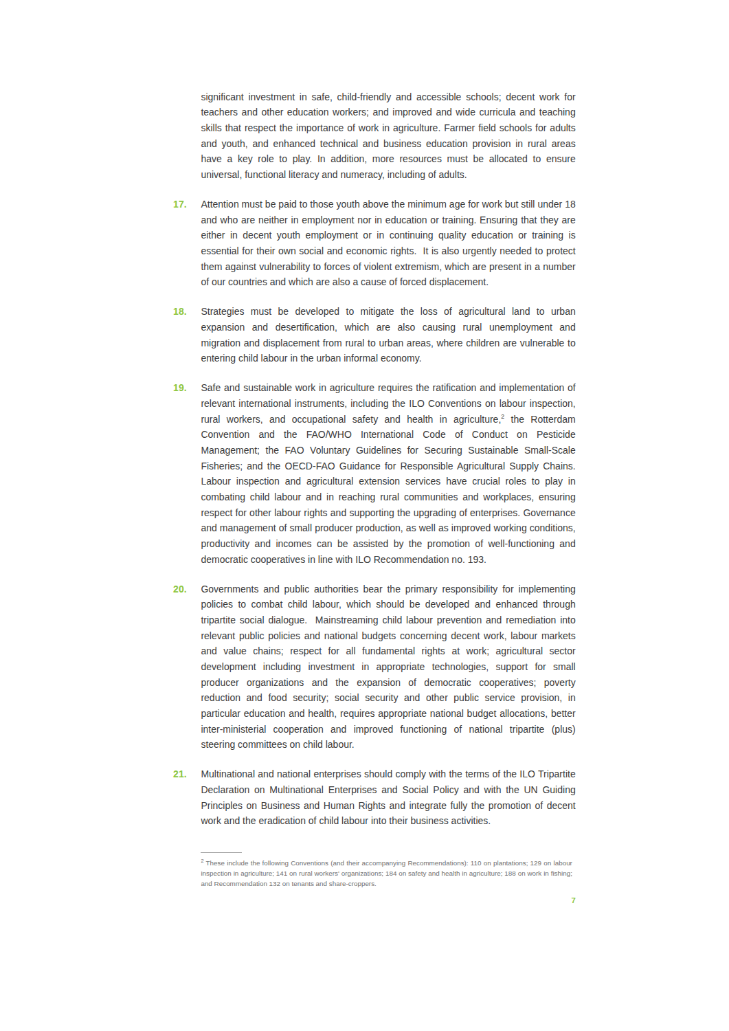significant investment in safe, child-friendly and accessible schools; decent work for teachers and other education workers; and improved and wide curricula and teaching skills that respect the importance of work in agriculture. Farmer field schools for adults and youth, and enhanced technical and business education provision in rural areas have a key role to play. In addition, more resources must be allocated to ensure universal, functional literacy and numeracy, including of adults.
17. Attention must be paid to those youth above the minimum age for work but still under 18 and who are neither in employment nor in education or training. Ensuring that they are either in decent youth employment or in continuing quality education or training is essential for their own social and economic rights. It is also urgently needed to protect them against vulnerability to forces of violent extremism, which are present in a number of our countries and which are also a cause of forced displacement.
18. Strategies must be developed to mitigate the loss of agricultural land to urban expansion and desertification, which are also causing rural unemployment and migration and displacement from rural to urban areas, where children are vulnerable to entering child labour in the urban informal economy.
19. Safe and sustainable work in agriculture requires the ratification and implementation of relevant international instruments, including the ILO Conventions on labour inspection, rural workers, and occupational safety and health in agriculture,2 the Rotterdam Convention and the FAO/WHO International Code of Conduct on Pesticide Management; the FAO Voluntary Guidelines for Securing Sustainable Small-Scale Fisheries; and the OECD-FAO Guidance for Responsible Agricultural Supply Chains. Labour inspection and agricultural extension services have crucial roles to play in combating child labour and in reaching rural communities and workplaces, ensuring respect for other labour rights and supporting the upgrading of enterprises. Governance and management of small producer production, as well as improved working conditions, productivity and incomes can be assisted by the promotion of well-functioning and democratic cooperatives in line with ILO Recommendation no. 193.
20. Governments and public authorities bear the primary responsibility for implementing policies to combat child labour, which should be developed and enhanced through tripartite social dialogue. Mainstreaming child labour prevention and remediation into relevant public policies and national budgets concerning decent work, labour markets and value chains; respect for all fundamental rights at work; agricultural sector development including investment in appropriate technologies, support for small producer organizations and the expansion of democratic cooperatives; poverty reduction and food security; social security and other public service provision, in particular education and health, requires appropriate national budget allocations, better inter-ministerial cooperation and improved functioning of national tripartite (plus) steering committees on child labour.
21. Multinational and national enterprises should comply with the terms of the ILO Tripartite Declaration on Multinational Enterprises and Social Policy and with the UN Guiding Principles on Business and Human Rights and integrate fully the promotion of decent work and the eradication of child labour into their business activities.
2 These include the following Conventions (and their accompanying Recommendations): 110 on plantations; 129 on labour inspection in agriculture; 141 on rural workers' organizations; 184 on safety and health in agriculture; 188 on work in fishing; and Recommendation 132 on tenants and share-croppers.
7